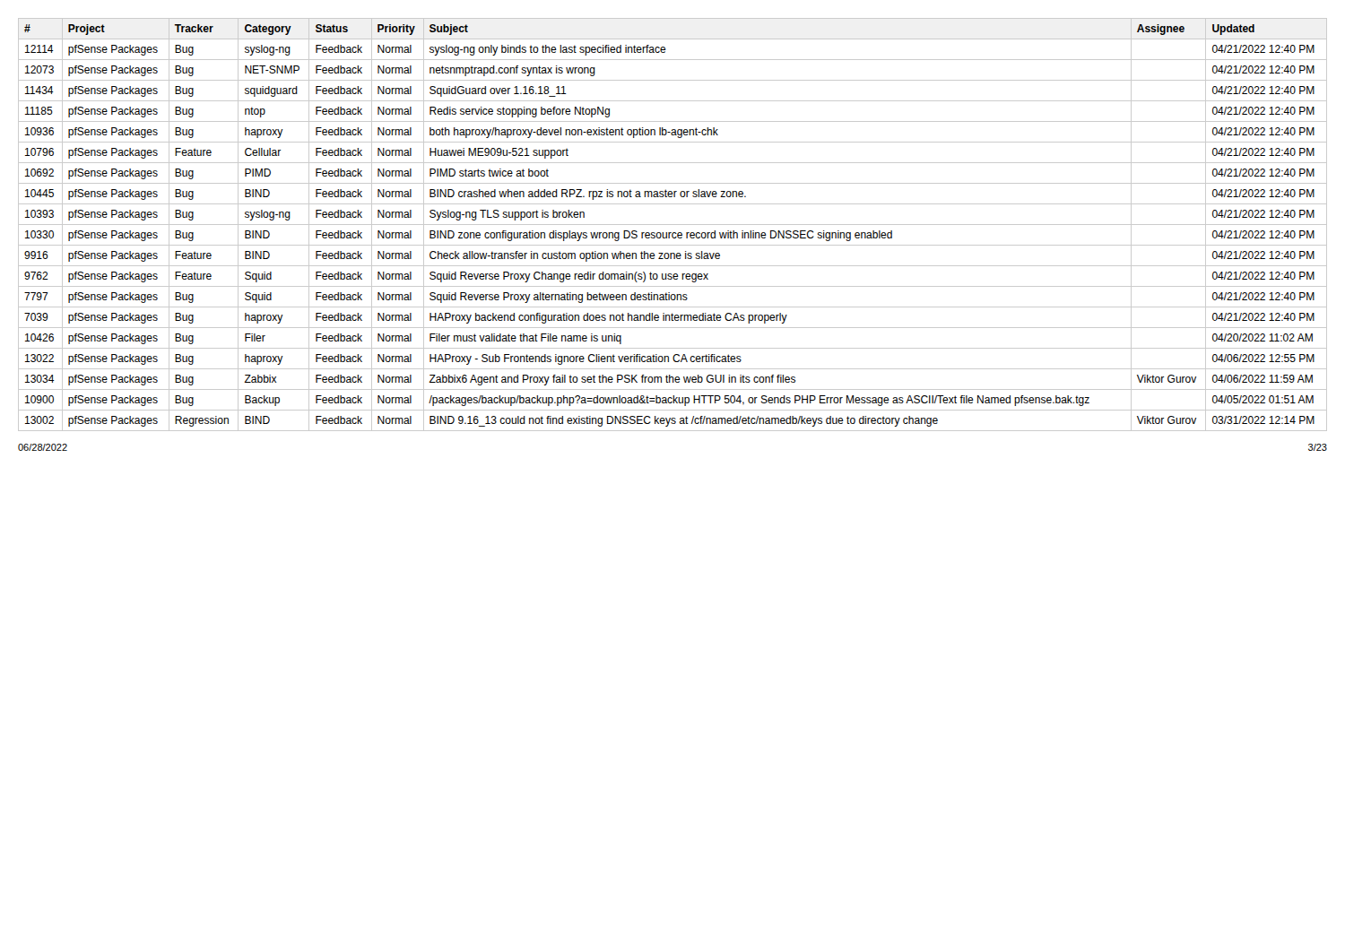| # | Project | Tracker | Category | Status | Priority | Subject | Assignee | Updated |
| --- | --- | --- | --- | --- | --- | --- | --- | --- |
| 12114 | pfSense Packages | Bug | syslog-ng | Feedback | Normal | syslog-ng only binds to the last specified interface | | 04/21/2022 12:40 PM |
| 12073 | pfSense Packages | Bug | NET-SNMP | Feedback | Normal | netsnmptrapd.conf syntax is wrong | | 04/21/2022 12:40 PM |
| 11434 | pfSense Packages | Bug | squidguard | Feedback | Normal | SquidGuard over 1.16.18_11 | | 04/21/2022 12:40 PM |
| 11185 | pfSense Packages | Bug | ntop | Feedback | Normal | Redis service stopping before NtopNg | | 04/21/2022 12:40 PM |
| 10936 | pfSense Packages | Bug | haproxy | Feedback | Normal | both haproxy/haproxy-devel non-existent option lb-agent-chk | | 04/21/2022 12:40 PM |
| 10796 | pfSense Packages | Feature | Cellular | Feedback | Normal | Huawei ME909u-521 support | | 04/21/2022 12:40 PM |
| 10692 | pfSense Packages | Bug | PIMD | Feedback | Normal | PIMD starts twice at boot | | 04/21/2022 12:40 PM |
| 10445 | pfSense Packages | Bug | BIND | Feedback | Normal | BIND crashed when added RPZ. rpz is not a master or slave zone. | | 04/21/2022 12:40 PM |
| 10393 | pfSense Packages | Bug | syslog-ng | Feedback | Normal | Syslog-ng TLS support is broken | | 04/21/2022 12:40 PM |
| 10330 | pfSense Packages | Bug | BIND | Feedback | Normal | BIND zone configuration displays wrong DS resource record with inline DNSSEC signing enabled | | 04/21/2022 12:40 PM |
| 9916 | pfSense Packages | Feature | BIND | Feedback | Normal | Check allow-transfer in custom option when the zone is slave | | 04/21/2022 12:40 PM |
| 9762 | pfSense Packages | Feature | Squid | Feedback | Normal | Squid Reverse Proxy Change redir domain(s) to use regex | | 04/21/2022 12:40 PM |
| 7797 | pfSense Packages | Bug | Squid | Feedback | Normal | Squid Reverse Proxy alternating between destinations | | 04/21/2022 12:40 PM |
| 7039 | pfSense Packages | Bug | haproxy | Feedback | Normal | HAProxy backend configuration does not handle intermediate CAs properly | | 04/21/2022 12:40 PM |
| 10426 | pfSense Packages | Bug | Filer | Feedback | Normal | Filer must validate that File name is uniq | | 04/20/2022 11:02 AM |
| 13022 | pfSense Packages | Bug | haproxy | Feedback | Normal | HAProxy - Sub Frontends ignore Client verification CA certificates | | 04/06/2022 12:55 PM |
| 13034 | pfSense Packages | Bug | Zabbix | Feedback | Normal | Zabbix6 Agent and Proxy fail to set the PSK from the web GUI in its conf files | Viktor Gurov | 04/06/2022 11:59 AM |
| 10900 | pfSense Packages | Bug | Backup | Feedback | Normal | /packages/backup/backup.php?a=download&t=backup HTTP 504, or Sends PHP Error Message as ASCII/Text file Named pfsense.bak.tgz | | 04/05/2022 01:51 AM |
| 13002 | pfSense Packages | Regression | BIND | Feedback | Normal | BIND 9.16_13 could not find existing DNSSEC keys at /cf/named/etc/namedb/keys due to directory change | Viktor Gurov | 03/31/2022 12:14 PM |
06/28/2022 3/23